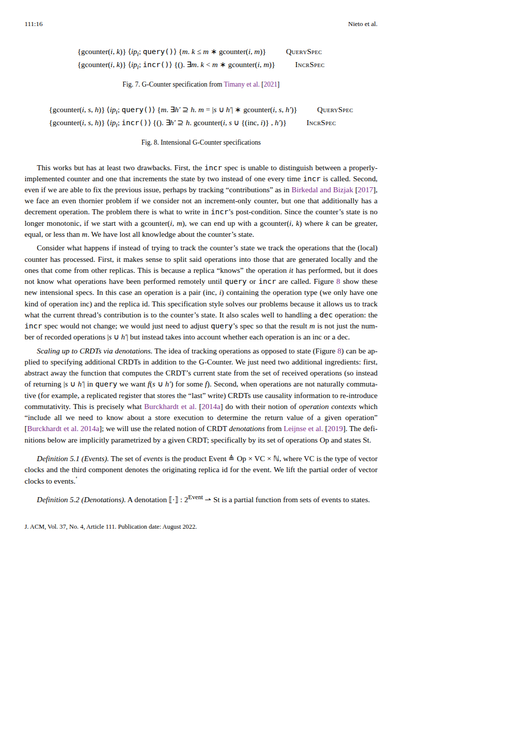111:16 Nieto et al.
{gcounter(i, k)} ⟨ipi; query()⟩ {m. k ≤ m ∗ gcounter(i, m)} QuerySpec
{gcounter(i, k)} ⟨ipi; incr()⟩ {(). ∃m. k < m ∗ gcounter(i, m)} IncrSpec
Fig. 7. G-Counter specification from Timany et al. [2021]
{gcounter(i, s, h)} ⟨ipi; query()⟩ {m. ∃h′ ⊇ h. m = |s ∪ h′| ∗ gcounter(i, s, h′)} QuerySpec
{gcounter(i, s, h)} ⟨ipi; incr()⟩ {(). ∃h′ ⊇ h. gcounter(i, s ∪ {(inc, i)} , h′)} IncrSpec
Fig. 8. Intensional G-Counter specifications
This works but has at least two drawbacks. First, the incr spec is unable to distinguish between a properly-implemented counter and one that increments the state by two instead of one every time incr is called. Second, even if we are able to fix the previous issue, perhaps by tracking “contributions” as in Birkedal and Bizjak [2017], we face an even thornier problem if we consider not an increment-only counter, but one that additionally has a decrement operation. The problem there is what to write in incr’s post-condition. Since the counter’s state is no longer monotonic, if we start with a gcounter(i, m), we can end up with a gcounter(i, k) where k can be greater, equal, or less than m. We have lost all knowledge about the counter’s state.
Consider what happens if instead of trying to track the counter’s state we track the operations that the (local) counter has processed. First, it makes sense to split said operations into those that are generated locally and the ones that come from other replicas. This is because a replica “knows” the operation it has performed, but it does not know what operations have been performed remotely until query or incr are called. Figure 8 show these new intensional specs. In this case an operation is a pair (inc, i) containing the operation type (we only have one kind of operation inc) and the replica id. This specification style solves our problems because it allows us to track what the current thread’s contribution is to the counter’s state. It also scales well to handling a dec operation: the incr spec would not change; we would just need to adjust query’s spec so that the result m is not just the number of recorded operations |s ∪ h′| but instead takes into account whether each operation is an inc or a dec.
Scaling up to CRDTs via denotations. The idea of tracking operations as opposed to state (Figure 8) can be applied to specifying additional CRDTs in addition to the G-Counter. We just need two additional ingredients: first, abstract away the function that computes the CRDT’s current state from the set of received operations (so instead of returning |s ∪ h′| in query we want f(s ∪ h′) for some f). Second, when operations are not naturally commutative (for example, a replicated register that stores the “last” write) CRDTs use causality information to re-introduce commutativity. This is precisely what Burckhardt et al. [2014a] do with their notion of operation contexts which “include all we need to know about a store execution to determine the return value of a given operation” [Burckhardt et al. 2014a]; we will use the related notion of CRDT denotations from Leijnse et al. [2019]. The definitions below are implicitly parametrized by a given CRDT; specifically by its set of operations Op and states St.
Definition 5.1 (Events). The set of events is the product Event ≜ Op × VC × ℕ, where VC is the type of vector clocks and the third component denotes the originating replica id for the event. We lift the partial order of vector clocks to events.‘
Definition 5.2 (Denotations). A denotation ⟦·⟧ : 2Event ⇀ St is a partial function from sets of events to states.
J. ACM, Vol. 37, No. 4, Article 111. Publication date: August 2022.